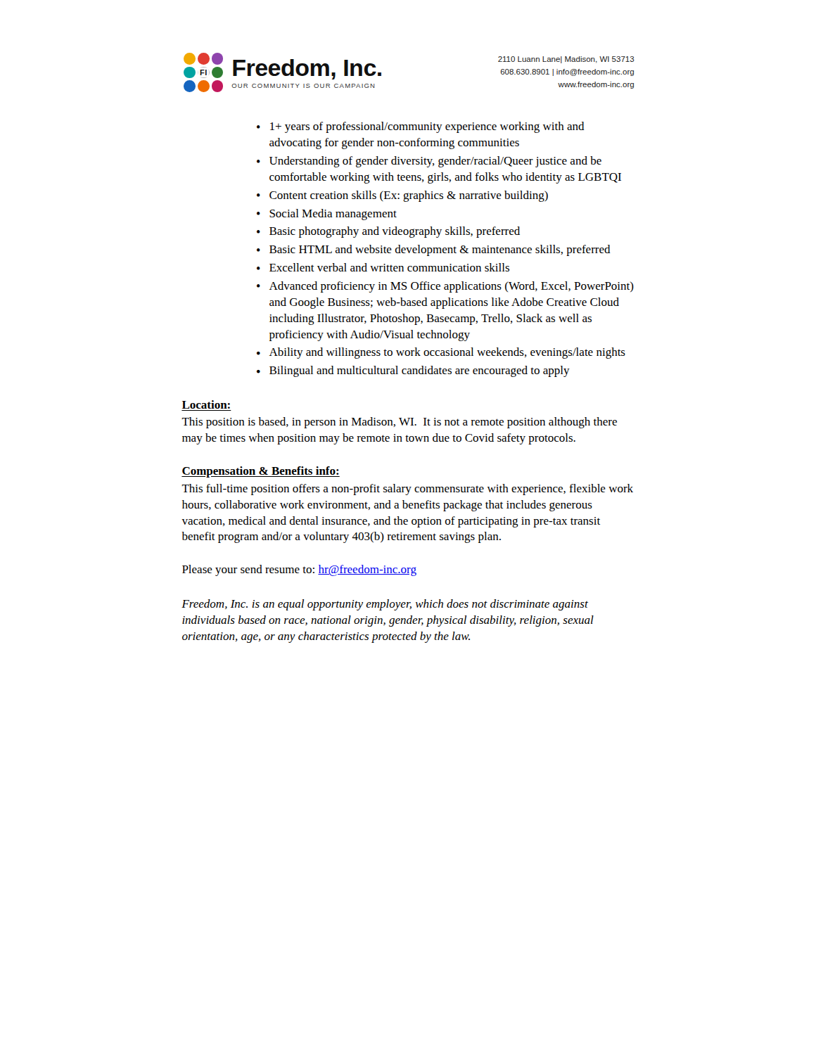FI
Freedom, Inc.
OUR COMMUNITY IS OUR CAMPAIGN
2110 Luann Lane| Madison, WI 53713
608.630.8901 | info@freedom-inc.org
www.freedom-inc.org
1+ years of professional/community experience working with and advocating for gender non-conforming communities
Understanding of gender diversity, gender/racial/Queer justice and be comfortable working with teens, girls, and folks who identity as LGBTQI
Content creation skills (Ex: graphics & narrative building)
Social Media management
Basic photography and videography skills, preferred
Basic HTML and website development & maintenance skills, preferred
Excellent verbal and written communication skills
Advanced proficiency in MS Office applications (Word, Excel, PowerPoint) and Google Business; web-based applications like Adobe Creative Cloud including Illustrator, Photoshop, Basecamp, Trello, Slack as well as proficiency with Audio/Visual technology
Ability and willingness to work occasional weekends, evenings/late nights
Bilingual and multicultural candidates are encouraged to apply
Location:
This position is based, in person in Madison, WI. It is not a remote position although there may be times when position may be remote in town due to Covid safety protocols.
Compensation & Benefits info:
This full-time position offers a non-profit salary commensurate with experience, flexible work hours, collaborative work environment, and a benefits package that includes generous vacation, medical and dental insurance, and the option of participating in pre-tax transit benefit program and/or a voluntary 403(b) retirement savings plan.
Please your send resume to: hr@freedom-inc.org
Freedom, Inc. is an equal opportunity employer, which does not discriminate against individuals based on race, national origin, gender, physical disability, religion, sexual orientation, age, or any characteristics protected by the law.